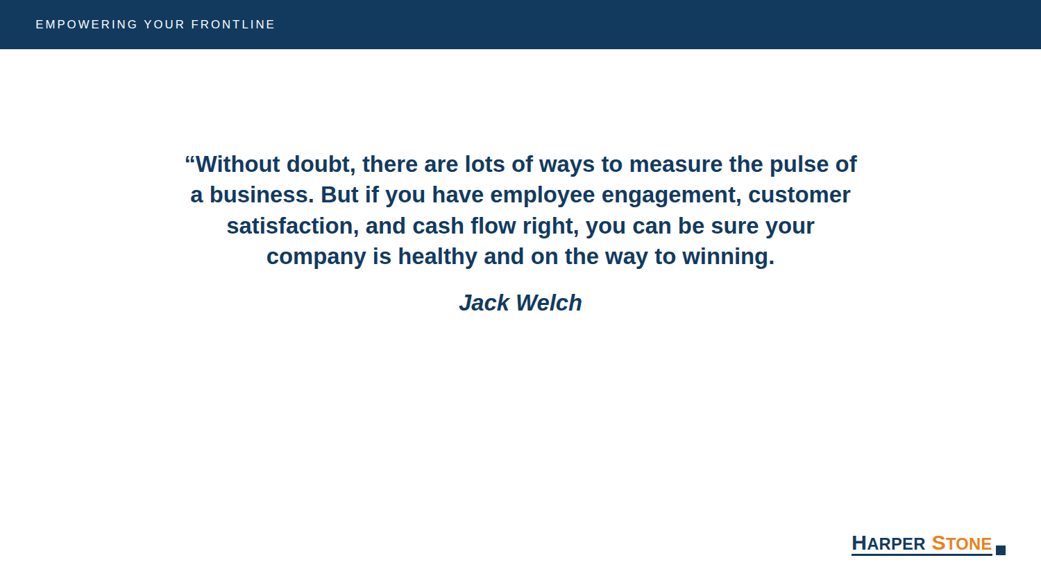Empowering Your Frontline
“Without doubt, there are lots of ways to measure the pulse of a business. But if you have employee engagement, customer satisfaction, and cash flow right, you can be sure your company is healthy and on the way to winning. Jack Welch
HARPER STONE